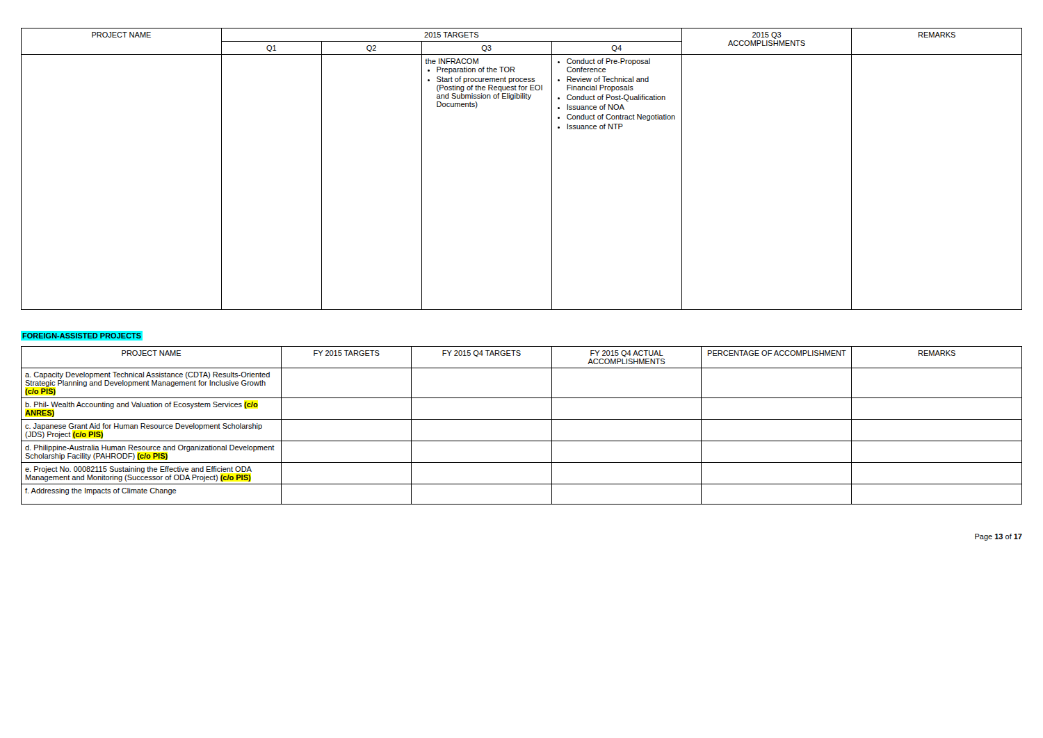| PROJECT NAME | 2015 TARGETS | 2015 Q3 ACCOMPLISHMENTS | REMARKS |
| --- | --- | --- | --- |
| Q1 | Q2 | Q3 | Q4 |
| | | | the INFRACOM Preparation of the TOR Start of procurement process (Posting of the Request for EOI and Submission of Eligibility Documents) | Conduct of Pre-Proposal Conference Review of Technical and Financial Proposals Conduct of Post-Qualification Issuance of NOA Conduct of Contract Negotiation Issuance of NTP | | |
FOREIGN-ASSISTED PROJECTS
| PROJECT NAME | FY 2015 TARGETS | FY 2015 Q4 TARGETS | FY 2015 Q4 ACTUAL ACCOMPLISHMENTS | PERCENTAGE OF ACCOMPLISHMENT | REMARKS |
| --- | --- | --- | --- | --- | --- |
| a. Capacity Development Technical Assistance (CDTA) Results-Oriented Strategic Planning and Development Management for Inclusive Growth (c/o PIS) | | | | | |
| b. Phil- Wealth Accounting and Valuation of Ecosystem Services (c/o ANRES) | | | | | |
| c. Japanese Grant Aid for Human Resource Development Scholarship (JDS) Project (c/o PIS) | | | | | |
| d. Philippine-Australia Human Resource and Organizational Development Scholarship Facility (PAHRODF) (c/o PIS) | | | | | |
| e. Project No. 00082115 Sustaining the Effective and Efficient ODA Management and Monitoring (Successor of ODA Project) (c/o PIS) | | | | | |
| f. Addressing the Impacts of Climate Change | | | | | |
Page 13 of 17